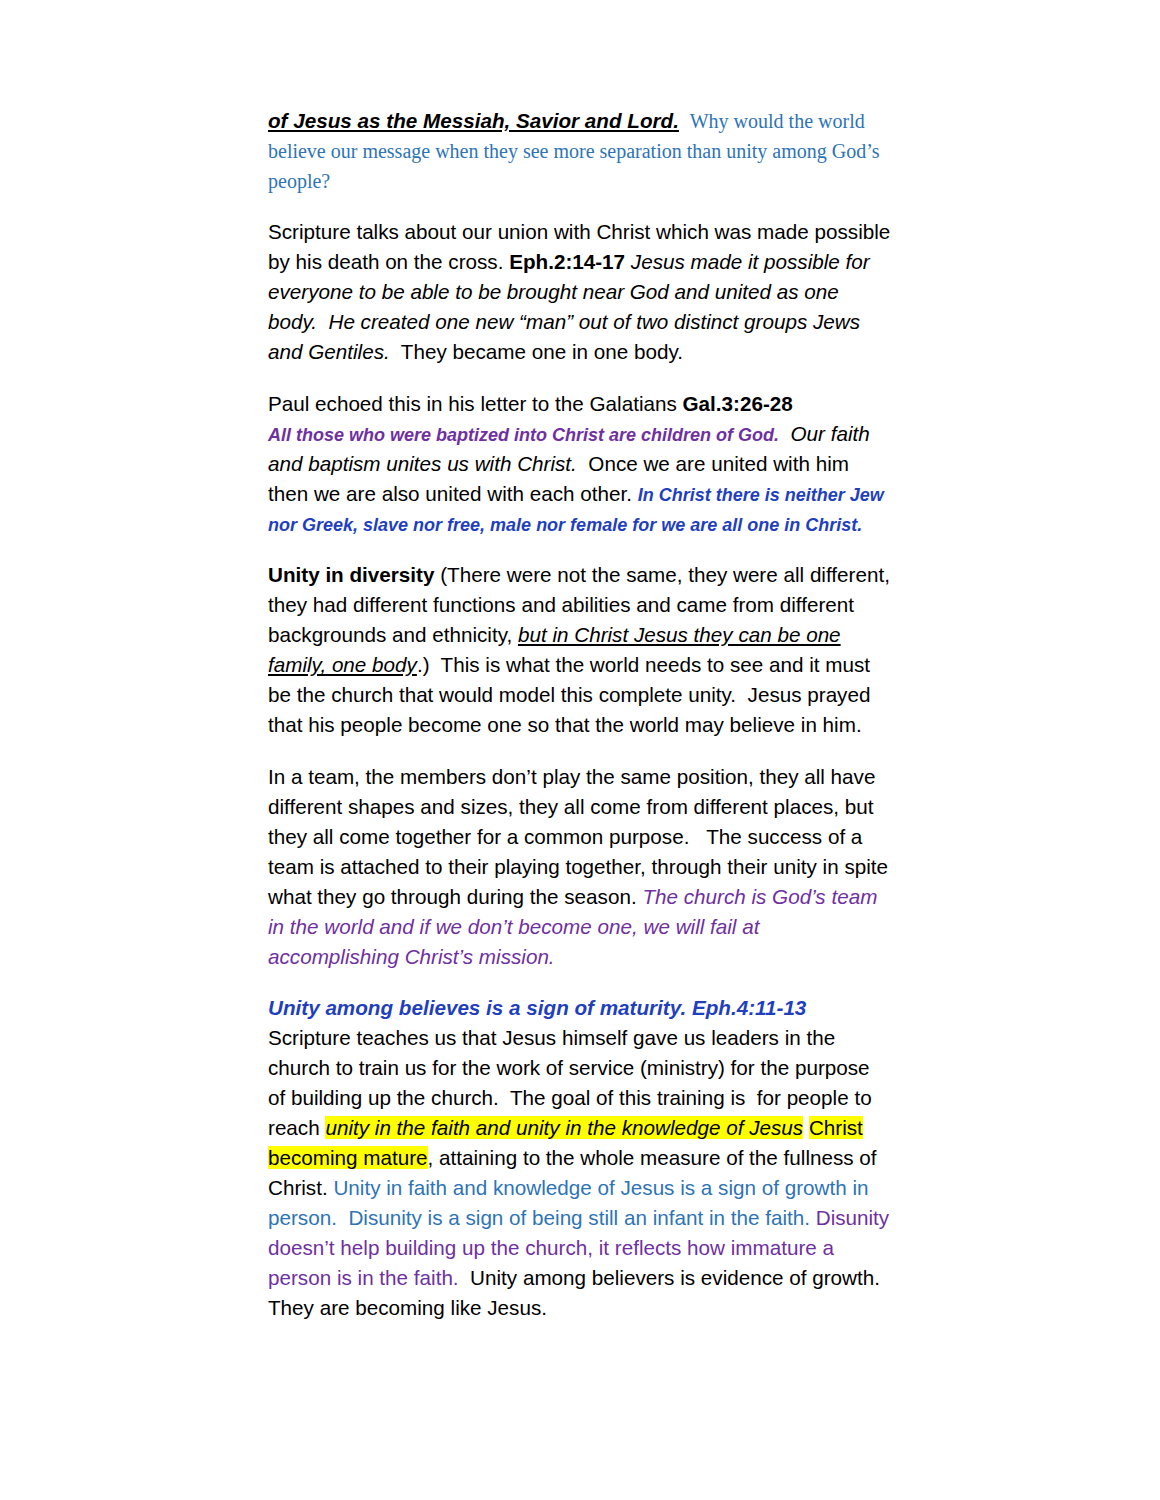of Jesus as the Messiah, Savior and Lord. Why would the world believe our message when they see more separation than unity among God’s people?
Scripture talks about our union with Christ which was made possible by his death on the cross. Eph.2:14-17 Jesus made it possible for everyone to be able to be brought near God and united as one body. He created one new “man” out of two distinct groups Jews and Gentiles. They became one in one body.
Paul echoed this in his letter to the Galatians Gal.3:26-28
All those who were baptized into Christ are children of God. Our faith and baptism unites us with Christ. Once we are united with him then we are also united with each other. In Christ there is neither Jew nor Greek, slave nor free, male nor female for we are all one in Christ.
Unity in diversity (There were not the same, they were all different, they had different functions and abilities and came from different backgrounds and ethnicity, but in Christ Jesus they can be one family, one body.) This is what the world needs to see and it must be the church that would model this complete unity. Jesus prayed that his people become one so that the world may believe in him.
In a team, the members don’t play the same position, they all have different shapes and sizes, they all come from different places, but they all come together for a common purpose. The success of a team is attached to their playing together, through their unity in spite what they go through during the season. The church is God’s team in the world and if we don’t become one, we will fail at accomplishing Christ’s mission.
Unity among believes is a sign of maturity. Eph.4:11-13
Scripture teaches us that Jesus himself gave us leaders in the church to train us for the work of service (ministry) for the purpose of building up the church. The goal of this training is for people to reach unity in the faith and unity in the knowledge of Jesus Christ becoming mature, attaining to the whole measure of the fullness of Christ. Unity in faith and knowledge of Jesus is a sign of growth in person. Disunity is a sign of being still an infant in the faith. Disunity doesn’t help building up the church, it reflects how immature a person is in the faith. Unity among believers is evidence of growth. They are becoming like Jesus.